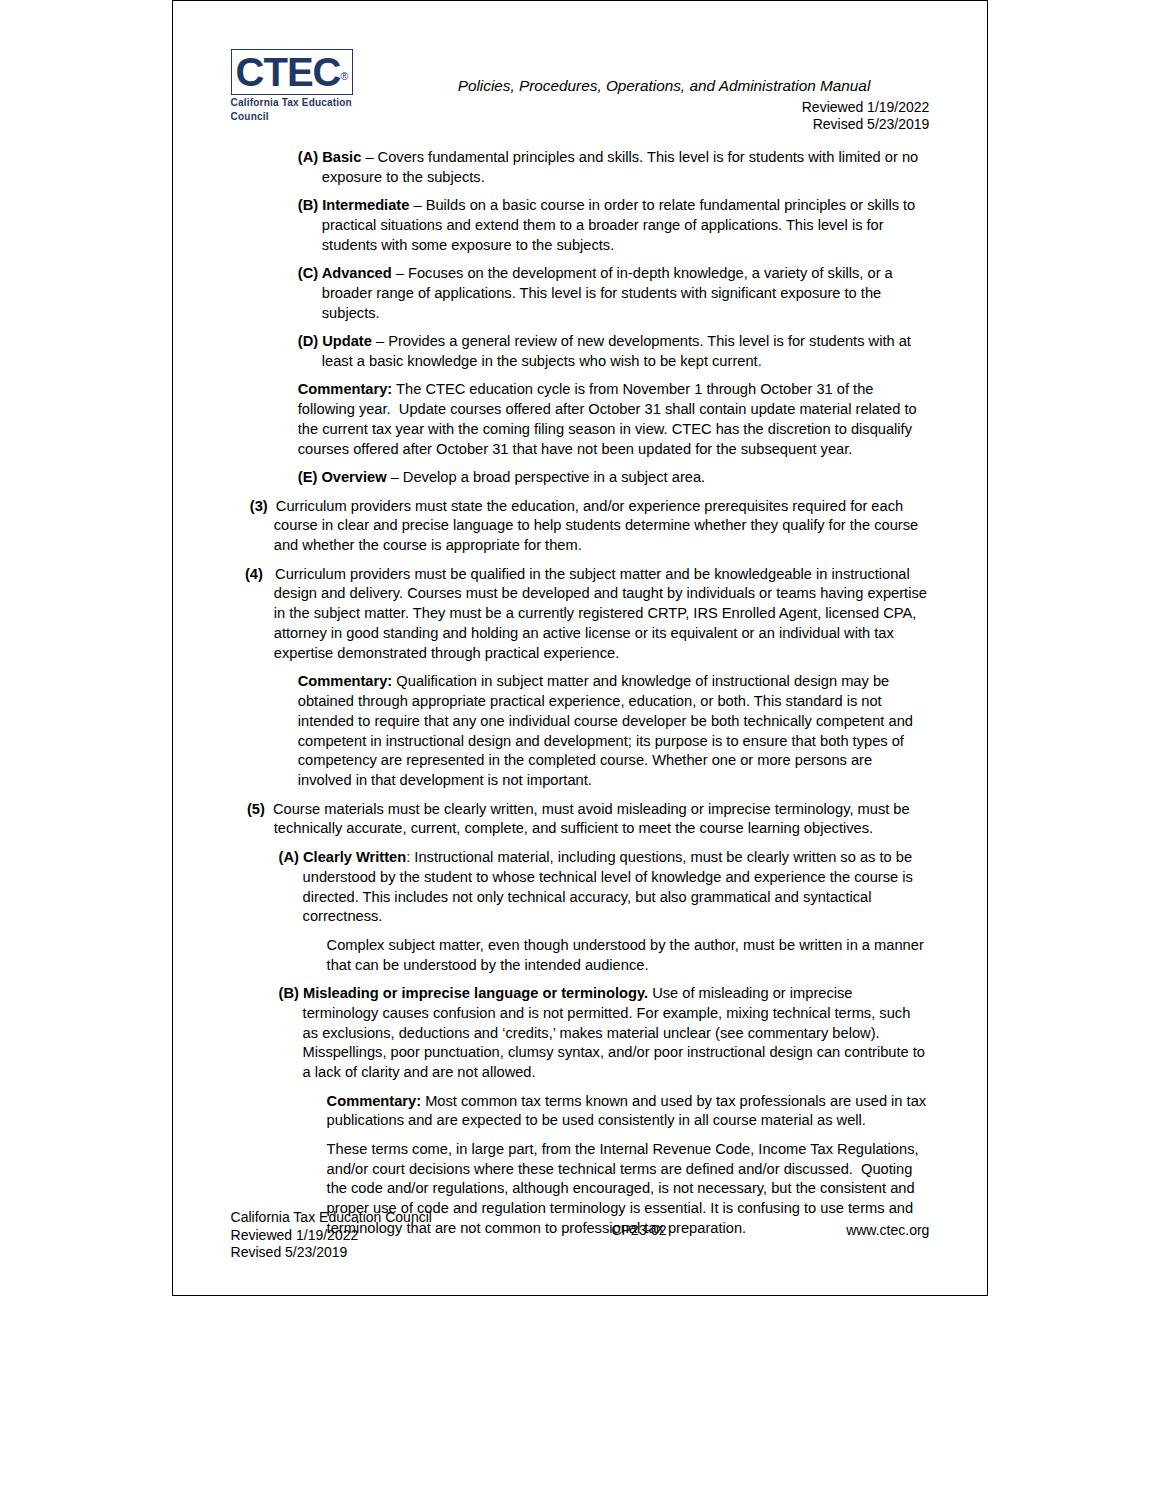CTEC®
California Tax Education Council
Policies, Procedures, Operations, and Administration Manual
Reviewed 1/19/2022
Revised 5/23/2019
(A) Basic – Covers fundamental principles and skills. This level is for students with limited or no exposure to the subjects.
(B) Intermediate – Builds on a basic course in order to relate fundamental principles or skills to practical situations and extend them to a broader range of applications. This level is for students with some exposure to the subjects.
(C) Advanced – Focuses on the development of in-depth knowledge, a variety of skills, or a broader range of applications. This level is for students with significant exposure to the subjects.
(D) Update – Provides a general review of new developments. This level is for students with at least a basic knowledge in the subjects who wish to be kept current.
Commentary: The CTEC education cycle is from November 1 through October 31 of the following year. Update courses offered after October 31 shall contain update material related to the current tax year with the coming filing season in view. CTEC has the discretion to disqualify courses offered after October 31 that have not been updated for the subsequent year.
(E) Overview – Develop a broad perspective in a subject area.
(3) Curriculum providers must state the education, and/or experience prerequisites required for each course in clear and precise language to help students determine whether they qualify for the course and whether the course is appropriate for them.
(4) Curriculum providers must be qualified in the subject matter and be knowledgeable in instructional design and delivery. Courses must be developed and taught by individuals or teams having expertise in the subject matter. They must be a currently registered CRTP, IRS Enrolled Agent, licensed CPA, attorney in good standing and holding an active license or its equivalent or an individual with tax expertise demonstrated through practical experience.
Commentary: Qualification in subject matter and knowledge of instructional design may be obtained through appropriate practical experience, education, or both. This standard is not intended to require that any one individual course developer be both technically competent and competent in instructional design and development; its purpose is to ensure that both types of competency are represented in the completed course. Whether one or more persons are involved in that development is not important.
(5) Course materials must be clearly written, must avoid misleading or imprecise terminology, must be technically accurate, current, complete, and sufficient to meet the course learning objectives.
(A) Clearly Written: Instructional material, including questions, must be clearly written so as to be understood by the student to whose technical level of knowledge and experience the course is directed. This includes not only technical accuracy, but also grammatical and syntactical correctness.
Complex subject matter, even though understood by the author, must be written in a manner that can be understood by the intended audience.
(B) Misleading or imprecise language or terminology. Use of misleading or imprecise terminology causes confusion and is not permitted. For example, mixing technical terms, such as exclusions, deductions and ‘credits,’ makes material unclear (see commentary below). Misspellings, poor punctuation, clumsy syntax, and/or poor instructional design can contribute to a lack of clarity and are not allowed.
Commentary: Most common tax terms known and used by tax professionals are used in tax publications and are expected to be used consistently in all course material as well.
These terms come, in large part, from the Internal Revenue Code, Income Tax Regulations, and/or court decisions where these technical terms are defined and/or discussed. Quoting the code and/or regulations, although encouraged, is not necessary, but the consistent and proper use of code and regulation terminology is essential. It is confusing to use terms and terminology that are not common to professional tax preparation.
California Tax Education Council
Reviewed 1/19/2022
Revised 5/23/2019
CP23-02
www.ctec.org